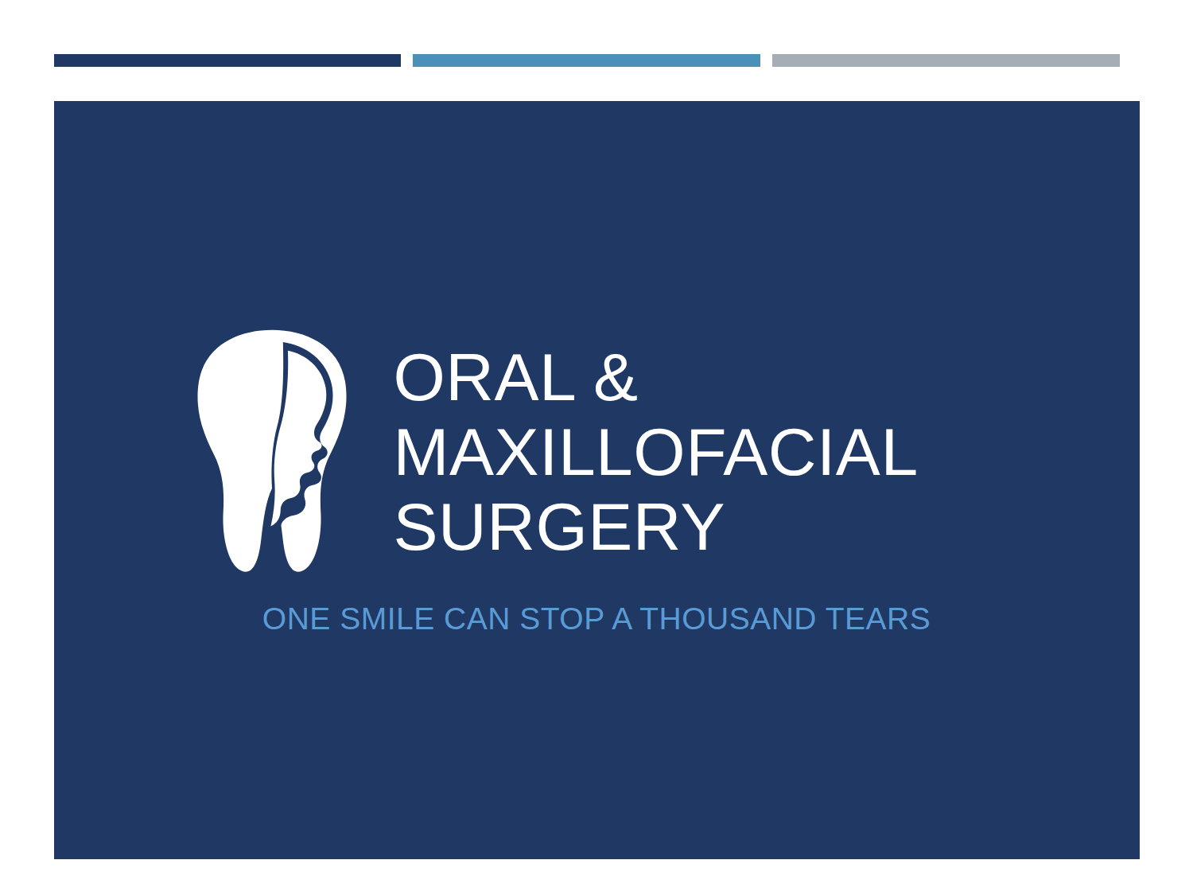ORAL & MAXILLOFACIAL SURGERY
One smile can stop a thousand tears